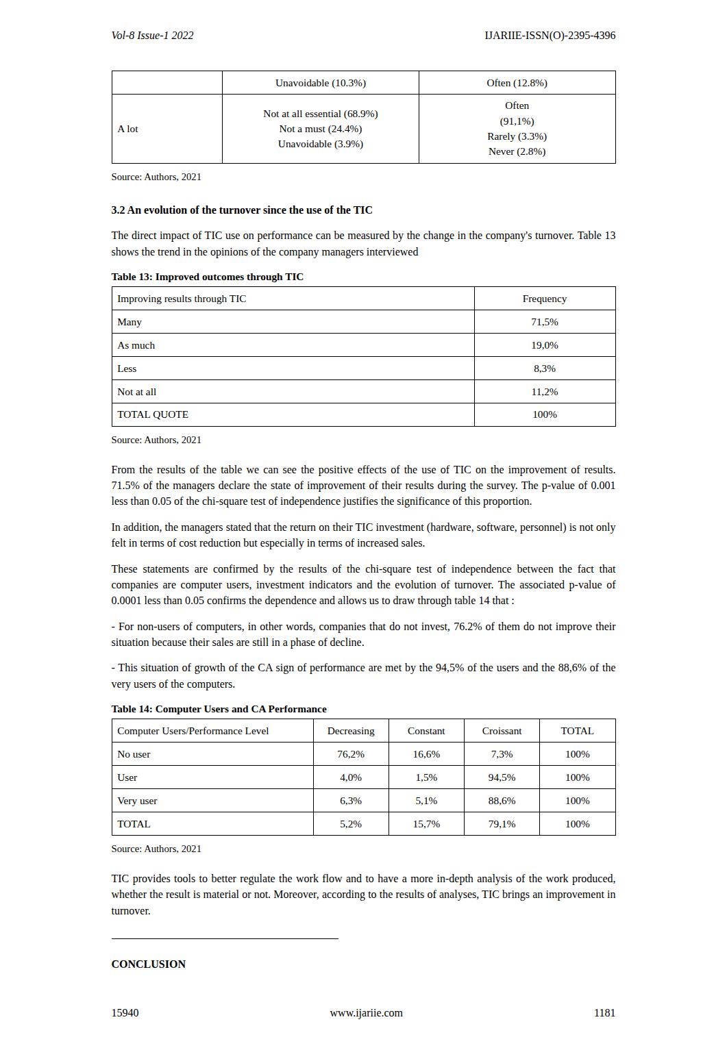Vol-8 Issue-1 2022
IJARIIE-ISSN(O)-2395-4396
| | Unavoidable (10.3%) | Often (12.8%) |
| A lot | Not at all essential (68.9%) Not a must (24.4%) Unavoidable (3.9%) | Often (91,1%) Rarely (3.3%) Never (2.8%) |
Source: Authors, 2021
3.2 An evolution of the turnover since the use of the TIC
The direct impact of TIC use on performance can be measured by the change in the company's turnover. Table 13 shows the trend in the opinions of the company managers interviewed
Table 13: Improved outcomes through TIC
| Improving results through TIC | Frequency |
| Many | 71,5% |
| As much | 19,0% |
| Less | 8,3% |
| Not at all | 11,2% |
| TOTAL QUOTE | 100% |
Source: Authors, 2021
From the results of the table we can see the positive effects of the use of TIC on the improvement of results. 71.5% of the managers declare the state of improvement of their results during the survey. The p-value of 0.001 less than 0.05 of the chi-square test of independence justifies the significance of this proportion.
In addition, the managers stated that the return on their TIC investment (hardware, software, personnel) is not only felt in terms of cost reduction but especially in terms of increased sales.
These statements are confirmed by the results of the chi-square test of independence between the fact that companies are computer users, investment indicators and the evolution of turnover. The associated p-value of 0.0001 less than 0.05 confirms the dependence and allows us to draw through table 14 that :
- For non-users of computers, in other words, companies that do not invest, 76.2% of them do not improve their situation because their sales are still in a phase of decline.
- This situation of growth of the CA sign of performance are met by the 94,5% of the users and the 88,6% of the very users of the computers.
Table 14: Computer Users and CA Performance
| Computer Users/Performance Level | Decreasing | Constant | Croissant | TOTAL |
| No user | 76,2% | 16,6% | 7,3% | 100% |
| User | 4,0% | 1,5% | 94,5% | 100% |
| Very user | 6,3% | 5,1% | 88,6% | 100% |
| TOTAL | 5,2% | 15,7% | 79,1% | 100% |
Source: Authors, 2021
TIC provides tools to better regulate the work flow and to have a more in-depth analysis of the work produced, whether the result is material or not. Moreover, according to the results of analyses, TIC brings an improvement in turnover.
CONCLUSION
15940
www.ijariie.com
1181